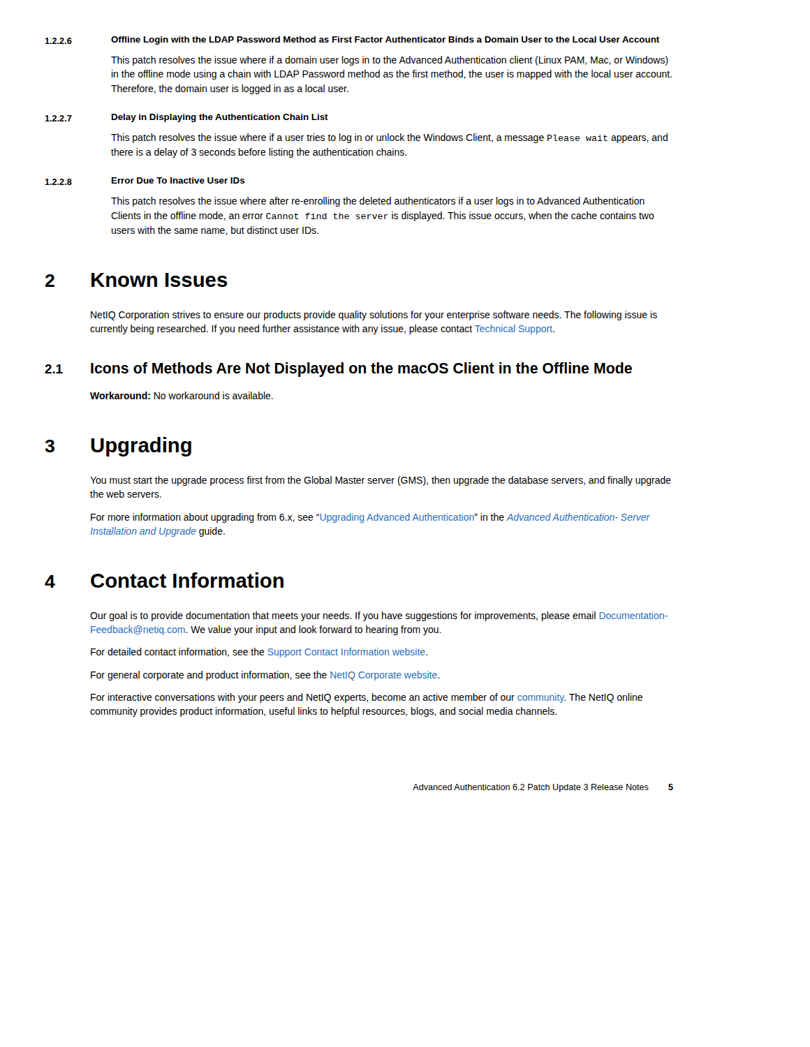1.2.2.6
Offline Login with the LDAP Password Method as First Factor Authenticator Binds a Domain User to the Local User Account
This patch resolves the issue where if a domain user logs in to the Advanced Authentication client (Linux PAM, Mac, or Windows) in the offline mode using a chain with LDAP Password method as the first method, the user is mapped with the local user account. Therefore, the domain user is logged in as a local user.
1.2.2.7
Delay in Displaying the Authentication Chain List
This patch resolves the issue where if a user tries to log in or unlock the Windows Client, a message Please wait appears, and there is a delay of 3 seconds before listing the authentication chains.
1.2.2.8
Error Due To Inactive User IDs
This patch resolves the issue where after re-enrolling the deleted authenticators if a user logs in to Advanced Authentication Clients in the offline mode, an error Cannot find the server is displayed. This issue occurs, when the cache contains two users with the same name, but distinct user IDs.
2 Known Issues
NetIQ Corporation strives to ensure our products provide quality solutions for your enterprise software needs. The following issue is currently being researched. If you need further assistance with any issue, please contact Technical Support.
2.1 Icons of Methods Are Not Displayed on the macOS Client in the Offline Mode
Workaround: No workaround is available.
3 Upgrading
You must start the upgrade process first from the Global Master server (GMS), then upgrade the database servers, and finally upgrade the web servers.
For more information about upgrading from 6.x, see “Upgrading Advanced Authentication” in the Advanced Authentication- Server Installation and Upgrade guide.
4 Contact Information
Our goal is to provide documentation that meets your needs. If you have suggestions for improvements, please email Documentation-Feedback@netiq.com. We value your input and look forward to hearing from you.
For detailed contact information, see the Support Contact Information website.
For general corporate and product information, see the NetIQ Corporate website.
For interactive conversations with your peers and NetIQ experts, become an active member of our community. The NetIQ online community provides product information, useful links to helpful resources, blogs, and social media channels.
Advanced Authentication 6.2 Patch Update 3 Release Notes5